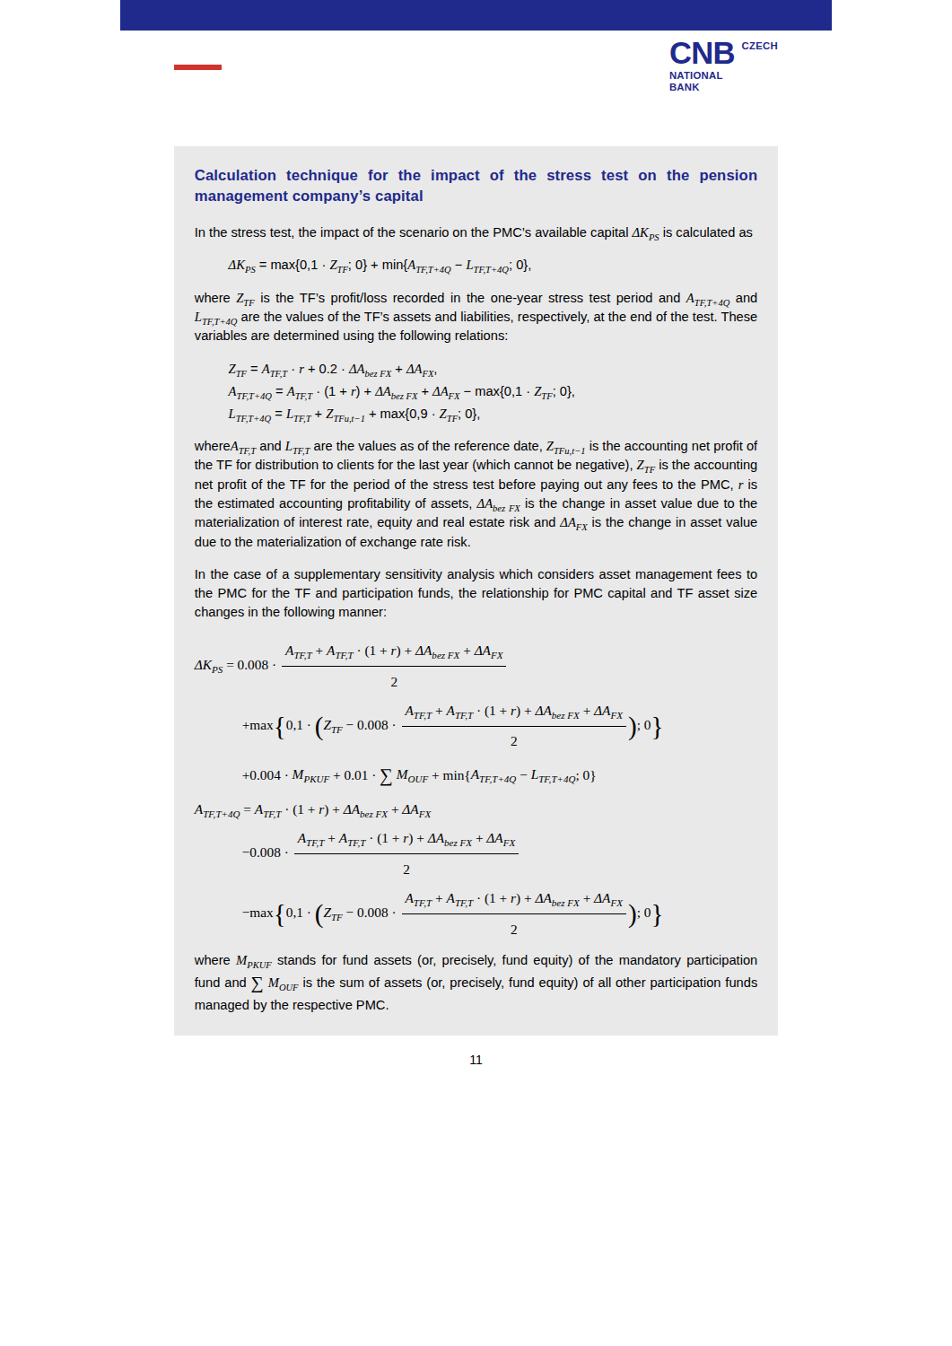CNB CZECH
NATIONAL
BANK
Calculation technique for the impact of the stress test on the pension management company’s capital
In the stress test, the impact of the scenario on the PMC’s available capital ΔKPS is calculated as
ΔKPS = max{0,1 · ZTF; 0} + min{ATF,T+4Q − LTF,T+4Q; 0},
where ZTF is the TF’s profit/loss recorded in the one-year stress test period and ATF,T+4Q and LTF,T+4Q are the values of the TF’s assets and liabilities, respectively, at the end of the test. These variables are determined using the following relations:
ZTF = ATF,T · r + 0.2 · ΔAbez FX + ΔAFX,
ATF,T+4Q = ATF,T · (1 + r) + ΔAbez FX + ΔAFX − max{0,1 · ZTF; 0},
LTF,T+4Q = LTF,T + ZTFu,t−1 + max{0,9 · ZTF; 0},
whereATF,T and LTF,T are the values as of the reference date, ZTFu,t−1 is the accounting net profit of the TF for distribution to clients for the last year (which cannot be negative), ZTF is the accounting net profit of the TF for the period of the stress test before paying out any fees to the PMC, r is the estimated accounting profitability of assets, ΔAbez FX is the change in asset value due to the materialization of interest rate, equity and real estate risk and ΔAFX is the change in asset value due to the materialization of exchange rate risk.
In the case of a supplementary sensitivity analysis which considers asset management fees to the PMC for the TF and participation funds, the relationship for PMC capital and TF asset size changes in the following manner:
ΔKPS = 0.008 · ATF,T + ATF,T · (1 + r) + ΔAbez FX + ΔAFX 2 +max{0,1 · (ZTF − 0.008 · ATF,T + ATF,T · (1 + r) + ΔAbez FX + ΔAFX 2); 0} +0.004 · MPKUF + 0.01 · ∑ MOUF + min{ATF,T+4Q − LTF,T+4Q; 0} ATF,T+4Q = ATF,T · (1 + r) + ΔAbez FX + ΔAFX −0.008 · ATF,T + ATF,T · (1 + r) + ΔAbez FX + ΔAFX 2 −max{0,1 · (ZTF − 0.008 · ATF,T + ATF,T · (1 + r) + ΔAbez FX + ΔAFX 2); 0}
where MPKUF stands for fund assets (or, precisely, fund equity) of the mandatory participation fund and ∑ MOUF is the sum of assets (or, precisely, fund equity) of all other participation funds managed by the respective PMC.
11